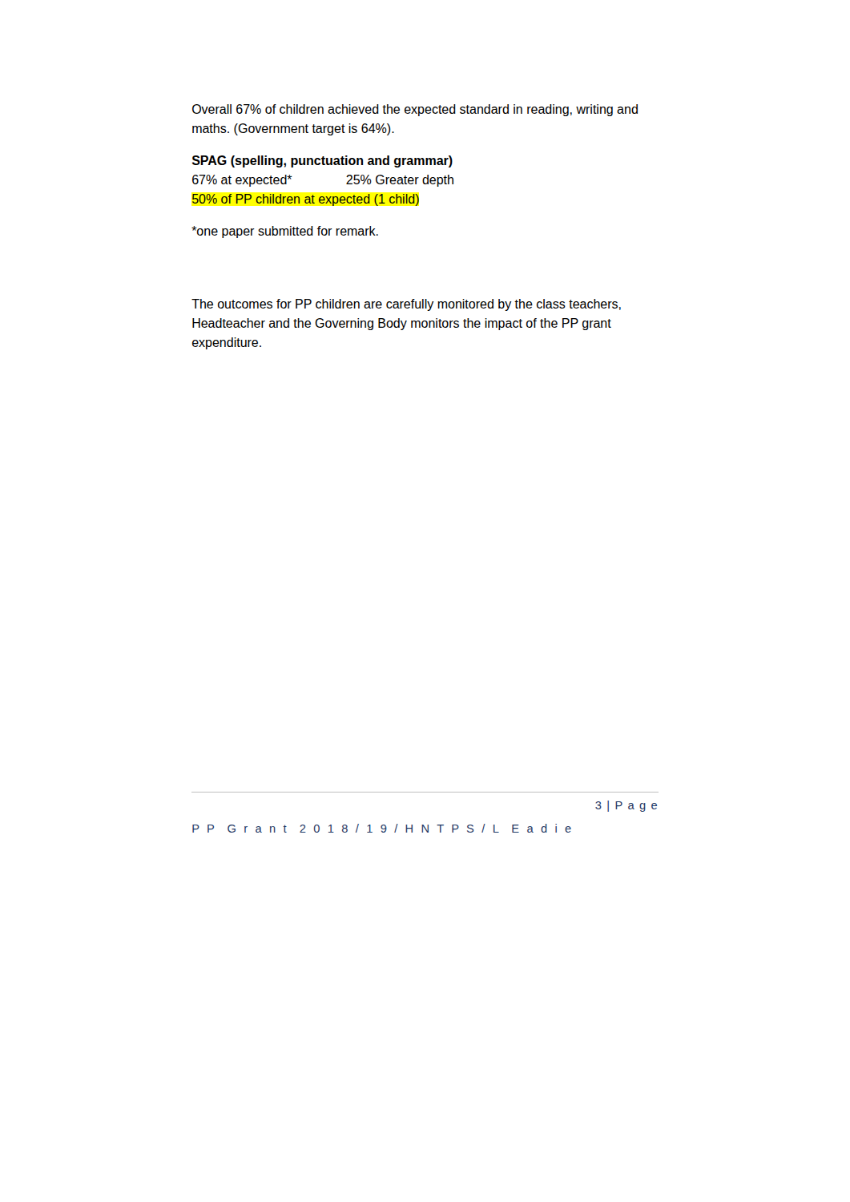Overall 67% of children achieved the expected standard in reading, writing and maths. (Government target is 64%).
SPAG (spelling, punctuation and grammar)
67% at expected* 25% Greater depth
50% of PP children at expected (1 child)
*one paper submitted for remark.
The outcomes for PP children are carefully monitored by the class teachers, Headteacher and the Governing Body monitors the impact of the PP grant expenditure.
3 | P a g e
P P G r a n t 2 0 1 8 / 1 9 / H N T P S / L E a d i e